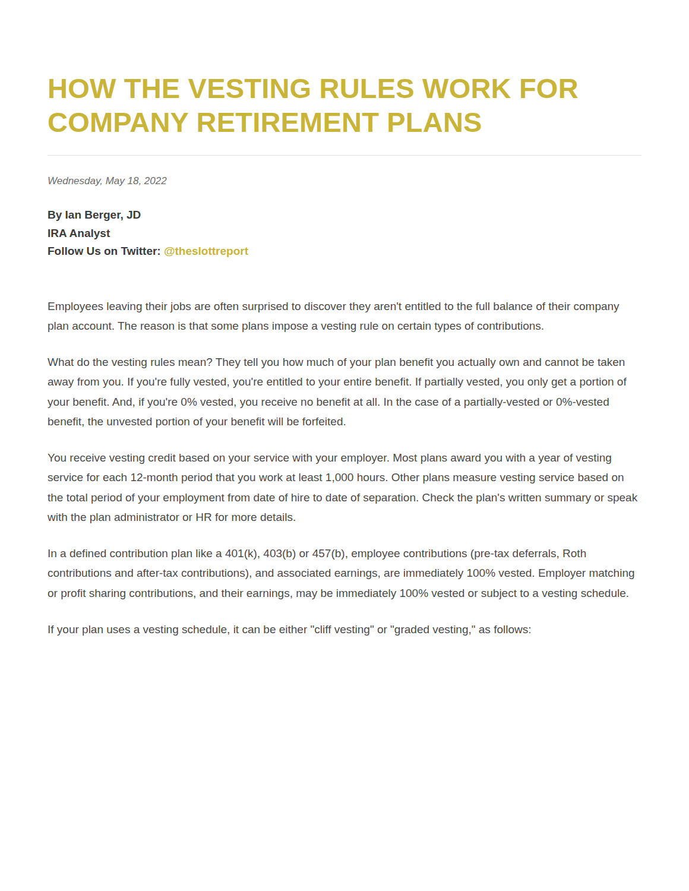How the Vesting Rules Work for Company Retirement Plans
Wednesday, May 18, 2022
By Ian Berger, JD
IRA Analyst
Follow Us on Twitter: @theslottreport
Employees leaving their jobs are often surprised to discover they aren't entitled to the full balance of their company plan account. The reason is that some plans impose a vesting rule on certain types of contributions.
What do the vesting rules mean? They tell you how much of your plan benefit you actually own and cannot be taken away from you. If you're fully vested, you're entitled to your entire benefit. If partially vested, you only get a portion of your benefit. And, if you're 0% vested, you receive no benefit at all. In the case of a partially-vested or 0%-vested benefit, the unvested portion of your benefit will be forfeited.
You receive vesting credit based on your service with your employer. Most plans award you with a year of vesting service for each 12-month period that you work at least 1,000 hours. Other plans measure vesting service based on the total period of your employment from date of hire to date of separation. Check the plan's written summary or speak with the plan administrator or HR for more details.
In a defined contribution plan like a 401(k), 403(b) or 457(b), employee contributions (pre-tax deferrals, Roth contributions and after-tax contributions), and associated earnings, are immediately 100% vested. Employer matching or profit sharing contributions, and their earnings, may be immediately 100% vested or subject to a vesting schedule.
If your plan uses a vesting schedule, it can be either "cliff vesting" or "graded vesting," as follows: